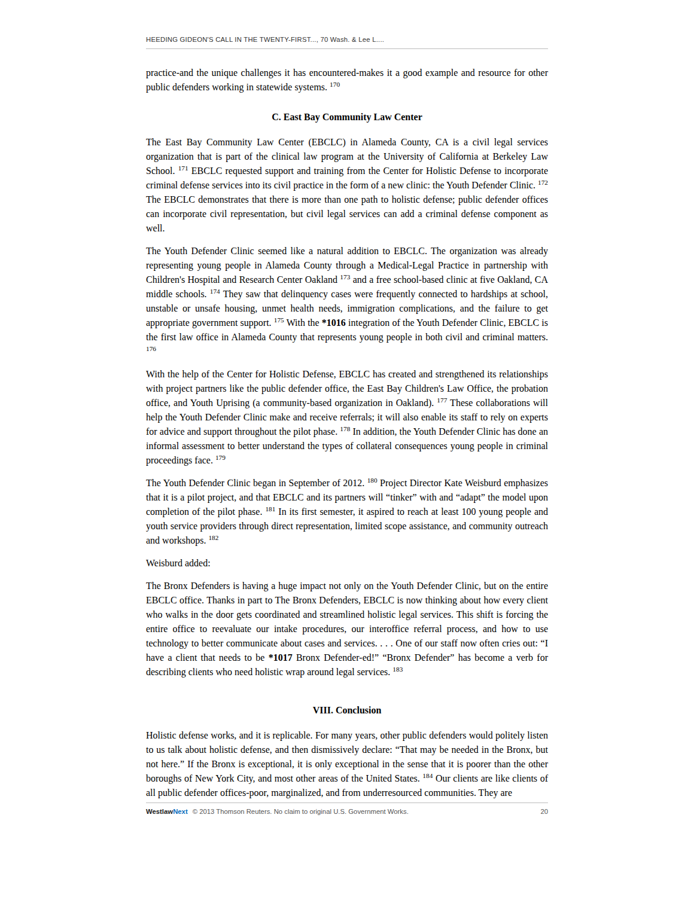HEEDING GIDEON'S CALL IN THE TWENTY-FIRST..., 70 Wash. & Lee L....
practice-and the unique challenges it has encountered-makes it a good example and resource for other public defenders working in statewide systems. 170
C. East Bay Community Law Center
The East Bay Community Law Center (EBCLC) in Alameda County, CA is a civil legal services organization that is part of the clinical law program at the University of California at Berkeley Law School. 171 EBCLC requested support and training from the Center for Holistic Defense to incorporate criminal defense services into its civil practice in the form of a new clinic: the Youth Defender Clinic. 172 The EBCLC demonstrates that there is more than one path to holistic defense; public defender offices can incorporate civil representation, but civil legal services can add a criminal defense component as well.
The Youth Defender Clinic seemed like a natural addition to EBCLC. The organization was already representing young people in Alameda County through a Medical-Legal Practice in partnership with Children's Hospital and Research Center Oakland 173 and a free school-based clinic at five Oakland, CA middle schools. 174 They saw that delinquency cases were frequently connected to hardships at school, unstable or unsafe housing, unmet health needs, immigration complications, and the failure to get appropriate government support. 175 With the *1016 integration of the Youth Defender Clinic, EBCLC is the first law office in Alameda County that represents young people in both civil and criminal matters. 176
With the help of the Center for Holistic Defense, EBCLC has created and strengthened its relationships with project partners like the public defender office, the East Bay Children's Law Office, the probation office, and Youth Uprising (a community-based organization in Oakland). 177 These collaborations will help the Youth Defender Clinic make and receive referrals; it will also enable its staff to rely on experts for advice and support throughout the pilot phase. 178 In addition, the Youth Defender Clinic has done an informal assessment to better understand the types of collateral consequences young people in criminal proceedings face. 179
The Youth Defender Clinic began in September of 2012. 180 Project Director Kate Weisburd emphasizes that it is a pilot project, and that EBCLC and its partners will “tinker” with and “adapt” the model upon completion of the pilot phase. 181 In its first semester, it aspired to reach at least 100 young people and youth service providers through direct representation, limited scope assistance, and community outreach and workshops. 182
Weisburd added:
The Bronx Defenders is having a huge impact not only on the Youth Defender Clinic, but on the entire EBCLC office. Thanks in part to The Bronx Defenders, EBCLC is now thinking about how every client who walks in the door gets coordinated and streamlined holistic legal services. This shift is forcing the entire office to reevaluate our intake procedures, our interoffice referral process, and how to use technology to better communicate about cases and services. . . . One of our staff now often cries out: “I have a client that needs to be *1017 Bronx Defender-ed!” “Bronx Defender” has become a verb for describing clients who need holistic wrap around legal services. 183
VIII. Conclusion
Holistic defense works, and it is replicable. For many years, other public defenders would politely listen to us talk about holistic defense, and then dismissively declare: “That may be needed in the Bronx, but not here.” If the Bronx is exceptional, it is only exceptional in the sense that it is poorer than the other boroughs of New York City, and most other areas of the United States. 184 Our clients are like clients of all public defender offices-poor, marginalized, and from underresourced communities. They are
WestlawNext © 2013 Thomson Reuters. No claim to original U.S. Government Works. 20